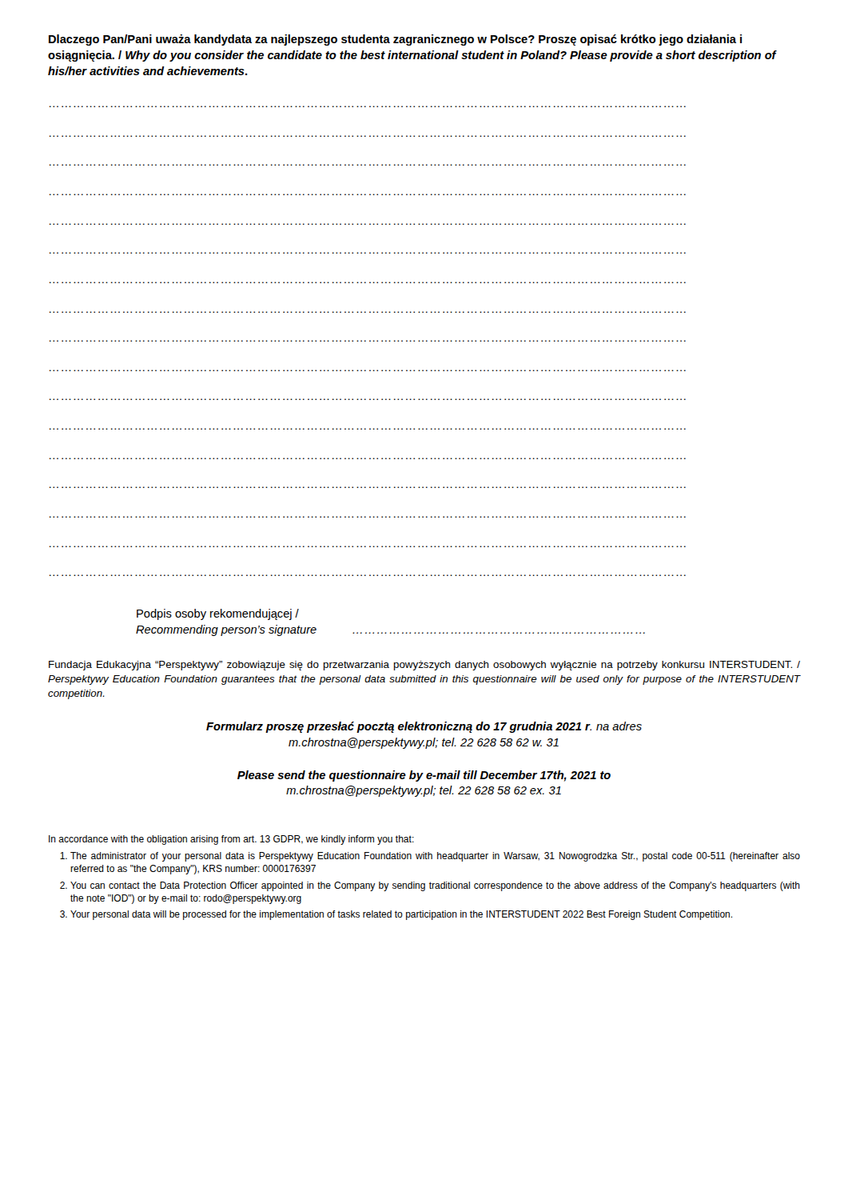Dlaczego Pan/Pani uważa kandydata za najlepszego studenta zagranicznego w Polsce? Proszę opisać krótko jego działania i osiągnięcia. / Why do you consider the candidate to the best international student in Poland? Please provide a short description of his/her activities and achievements.
…………………………………………………………………………………………………………………………………………
…………………………………………………………………………………………………………………………………………
…………………………………………………………………………………………………………………………………………
…………………………………………………………………………………………………………………………………………
…………………………………………………………………………………………………………………………………………
…………………………………………………………………………………………………………………………………………
…………………………………………………………………………………………………………………………………………
…………………………………………………………………………………………………………………………………………
…………………………………………………………………………………………………………………………………………
…………………………………………………………………………………………………………………………………………
…………………………………………………………………………………………………………………………………………
…………………………………………………………………………………………………………………………………………
…………………………………………………………………………………………………………………………………………
…………………………………………………………………………………………………………………………………………
…………………………………………………………………………………………………………………………………………
…………………………………………………………………………………………………………………………………………
…………………………………………………………………………………………………………………………………………
Podpis osoby rekomendującej /
Recommending person’s signature ………………………………………………………………
Fundacja Edukacyjna “Perspektywy” zobowiązuje się do przetwarzania powyższych danych osobowych wyłącznie na potrzeby konkursu INTERSTUDENT. / Perspektywy Education Foundation guarantees that the personal data submitted in this questionnaire will be used only for purpose of the INTERSTUDENT competition.
Formularz proszę przesłać pocztą elektroniczną do 17 grudnia 2021 r. na adres
m.chrostna@perspektywy.pl; tel. 22 628 58 62 w. 31
Please send the questionnaire by e-mail till December 17th, 2021 to
m.chrostna@perspektywy.pl; tel. 22 628 58 62 ex. 31
In accordance with the obligation arising from art. 13 GDPR, we kindly inform you that:
The administrator of your personal data is Perspektywy Education Foundation with headquarter in Warsaw, 31 Nowogrodzka Str., postal code 00-511 (hereinafter also referred to as "the Company"), KRS number: 0000176397
You can contact the Data Protection Officer appointed in the Company by sending traditional correspondence to the above address of the Company's headquarters (with the note "IOD") or by e-mail to: rodo@perspektywy.org
Your personal data will be processed for the implementation of tasks related to participation in the INTERSTUDENT 2022 Best Foreign Student Competition.